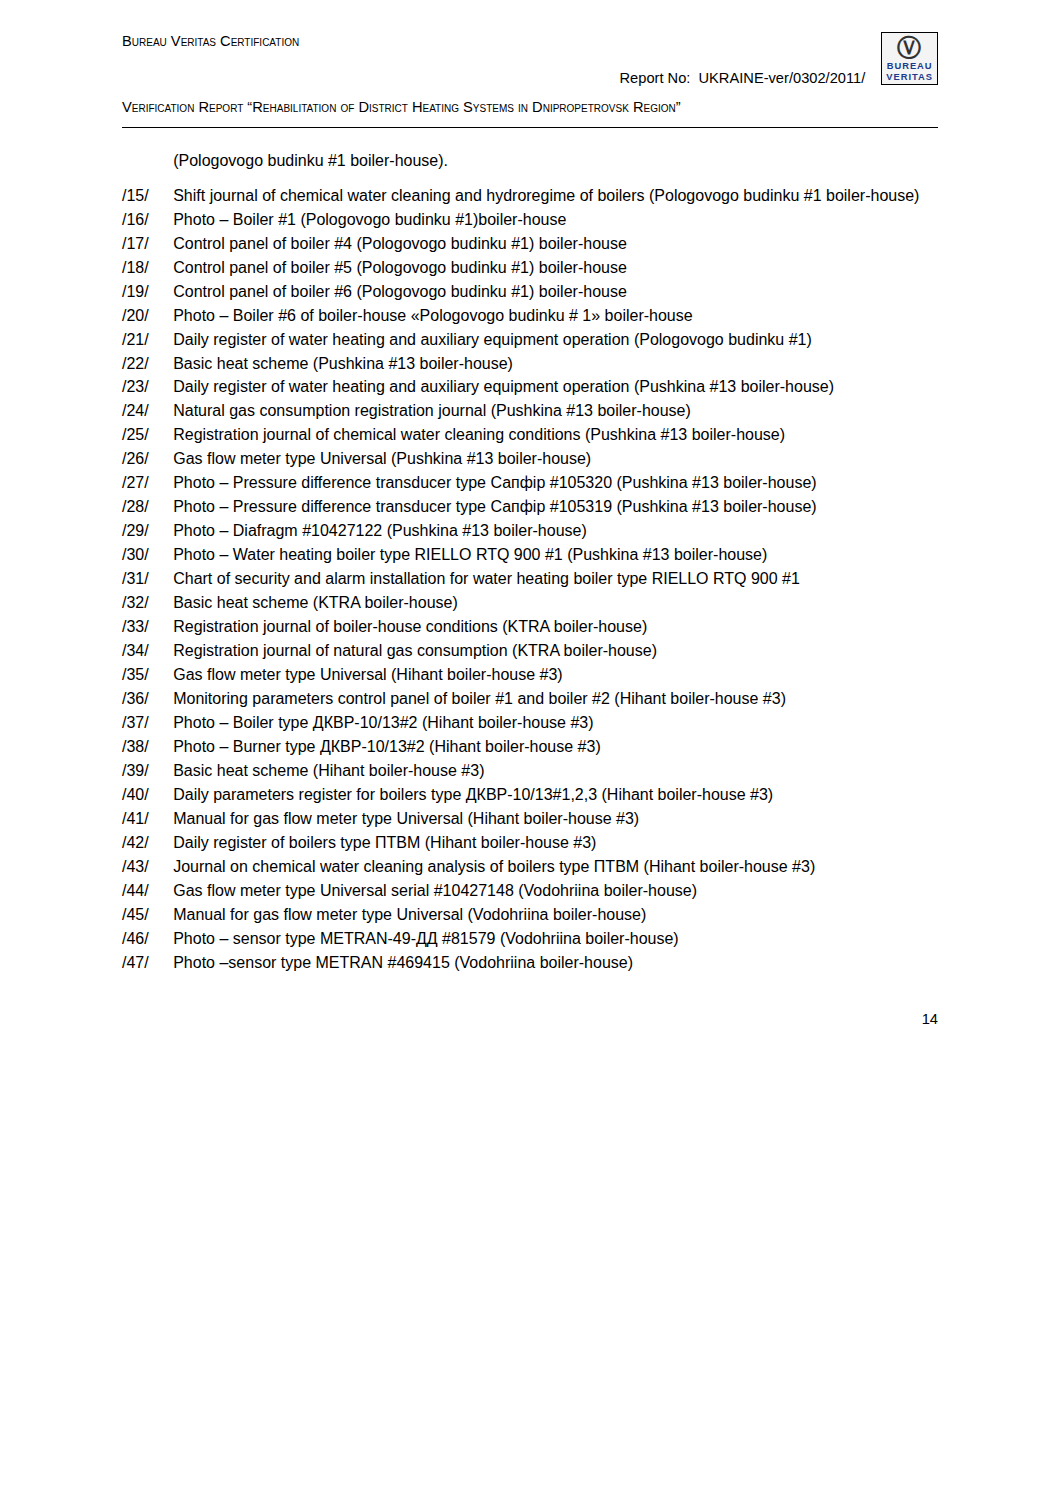Bureau Veritas Certification
Report No: UKRAINE-ver/0302/2011/
Verification Report “Rehabilitation of District Heating Systems in Dnipropetrovsk Region”
Ⓥ BUREAU
VERITAS
(Pologovogo budinku #1 boiler-house).
/15/Shift journal of chemical water cleaning and hydroregime of boilers (Pologovogo budinku #1 boiler-house)
/16/Photo – Boiler #1 (Pologovogo budinku #1)boiler-house
/17/Control panel of boiler #4 (Pologovogo budinku #1) boiler-house
/18/Control panel of boiler #5 (Pologovogo budinku #1) boiler-house
/19/Control panel of boiler #6 (Pologovogo budinku #1) boiler-house
/20/Photo – Boiler #6 of boiler-house «Pologovogo budinku # 1» boiler-house
/21/Daily register of water heating and auxiliary equipment operation (Pologovogo budinku #1)
/22/Basic heat scheme (Pushkina #13 boiler-house)
/23/Daily register of water heating and auxiliary equipment operation (Pushkina #13 boiler-house)
/24/Natural gas consumption registration journal (Pushkina #13 boiler-house)
/25/Registration journal of chemical water cleaning conditions (Pushkina #13 boiler-house)
/26/Gas flow meter type Universal (Pushkina #13 boiler-house)
/27/Photo – Pressure difference transducer type Сапфір #105320 (Pushkina #13 boiler-house)
/28/Photo – Pressure difference transducer type Сапфір #105319 (Pushkina #13 boiler-house)
/29/Photo – Diafragm #10427122 (Pushkina #13 boiler-house)
/30/Photo – Water heating boiler type RIELLO RTQ 900 #1 (Pushkina #13 boiler-house)
/31/Chart of security and alarm installation for water heating boiler type RIELLO RTQ 900 #1
/32/Basic heat scheme (KTRA boiler-house)
/33/Registration journal of boiler-house conditions (KTRA boiler-house)
/34/Registration journal of natural gas consumption (KTRA boiler-house)
/35/Gas flow meter type Universal (Hihant boiler-house #3)
/36/Monitoring parameters control panel of boiler #1 and boiler #2 (Hihant boiler-house #3)
/37/Photo – Boiler type ДКВР-10/13#2 (Hihant boiler-house #3)
/38/Photo – Burner type ДКВР-10/13#2 (Hihant boiler-house #3)
/39/Basic heat scheme (Hihant boiler-house #3)
/40/Daily parameters register for boilers type ДКВР-10/13#1,2,3 (Hihant boiler-house #3)
/41/Manual for gas flow meter type Universal (Hihant boiler-house #3)
/42/Daily register of boilers type ПТВМ (Hihant boiler-house #3)
/43/Journal on chemical water cleaning analysis of boilers type ПТВМ (Hihant boiler-house #3)
/44/Gas flow meter type Universal serial #10427148 (Vodohriina boiler-house)
/45/Manual for gas flow meter type Universal (Vodohriina boiler-house)
/46/Photo – sensor type METRAN-49-ДД #81579 (Vodohriina boiler-house)
/47/Photo –sensor type METRAN #469415 (Vodohriina boiler-house)
14